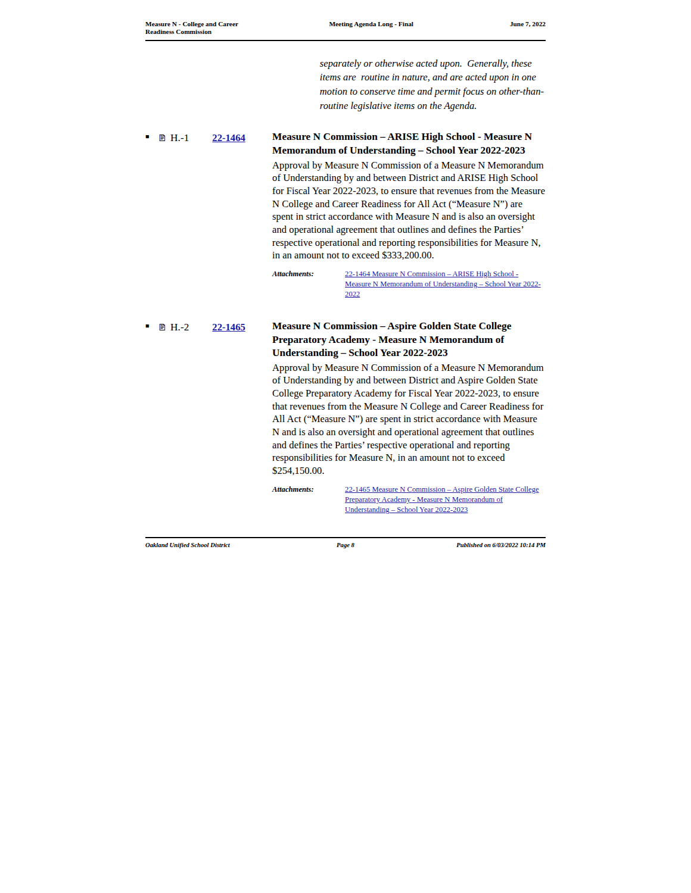Measure N - College and Career
Readiness Commission
Meeting Agenda Long - Final
June 7, 2022
separately or otherwise acted upon. Generally, these items are routine in nature, and are acted upon in one motion to conserve time and permit focus on other-than-routine legislative items on the Agenda.
■
🖹H.-1
22-1464
Measure N Commission – ARISE High School - Measure N Memorandum of Understanding – School Year 2022-2023
Approval by Measure N Commission of a Measure N Memorandum of Understanding by and between District and ARISE High School for Fiscal Year 2022-2023, to ensure that revenues from the Measure N College and Career Readiness for All Act (“Measure N”) are spent in strict accordance with Measure N and is also an oversight and operational agreement that outlines and defines the Parties’ respective operational and reporting responsibilities for Measure N, in an amount not to exceed $333,200.00.
Attachments:
22-1464 Measure N Commission – ARISE High School - Measure N Memorandum of Understanding – School Year 2022-2022
■
🖹H.-2
22-1465
Measure N Commission – Aspire Golden State College Preparatory Academy - Measure N Memorandum of Understanding – School Year 2022-2023
Approval by Measure N Commission of a Measure N Memorandum of Understanding by and between District and Aspire Golden State College Preparatory Academy for Fiscal Year 2022-2023, to ensure that revenues from the Measure N College and Career Readiness for All Act (“Measure N”) are spent in strict accordance with Measure N and is also an oversight and operational agreement that outlines and defines the Parties’ respective operational and reporting responsibilities for Measure N, in an amount not to exceed $254,150.00.
Attachments:
22-1465 Measure N Commission – Aspire Golden State College Preparatory Academy - Measure N Memorandum of Understanding – School Year 2022-2023
Oakland Unified School District
Page 8
Published on 6/03/2022 10:14 PM